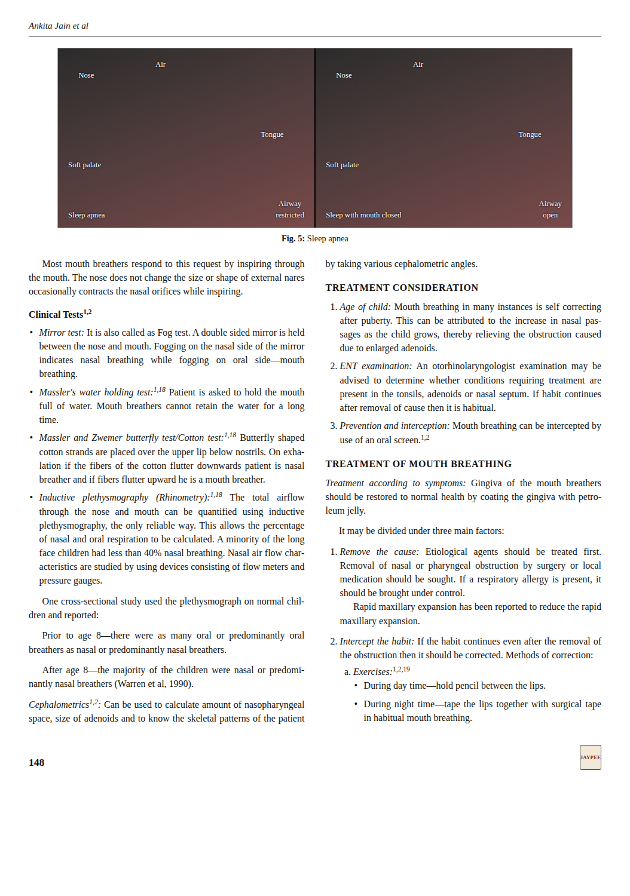Ankita Jain et al
Air Nose Tongue Soft palate Sleep apnea Airway
restricted
Air Nose Tongue Soft palate Sleep with mouth closed Airway
open
Fig. 5: Sleep apnea
Most mouth breathers respond to this request by inspiring through the mouth. The nose does not change the size or shape of external nares occasionally contracts the nasal orifices while inspiring.
Clinical Tests1,2
Mirror test: It is also called as Fog test. A double sided mirror is held between the nose and mouth. Fogging on the nasal side of the mirror indicates nasal breathing while fogging on oral side—mouth breathing.
Massler's water holding test:1,18 Patient is asked to hold the mouth full of water. Mouth breathers cannot retain the water for a long time.
Massler and Zwemer butterfly test/Cotton test:1,18 Butterfly shaped cotton strands are placed over the upper lip below nostrils. On exhalation if the fibers of the cotton flutter downwards patient is nasal breather and if fibers flutter upward he is a mouth breather.
Inductive plethysmography (Rhinometry):1,18 The total airflow through the nose and mouth can be quantified using inductive plethysmography, the only reliable way. This allows the percentage of nasal and oral respiration to be calculated. A minority of the long face children had less than 40% nasal breathing. Nasal air flow characteristics are studied by using devices consisting of flow meters and pressure gauges.
One cross-sectional study used the plethysmograph on normal children and reported:
Prior to age 8—there were as many oral or predominantly oral breathers as nasal or predominantly nasal breathers.
After age 8—the majority of the children were nasal or predominantly nasal breathers (Warren et al, 1990).
Cephalometrics1,2: Can be used to calculate amount of nasopharyngeal space, size of adenoids and to know the skeletal patterns of the patient by taking various cephalometric angles.
TREATMENT CONSIDERATION
Age of child: Mouth breathing in many instances is self correcting after puberty. This can be attributed to the increase in nasal passages as the child grows, thereby relieving the obstruction caused due to enlarged adenoids.
ENT examination: An otorhinolaryngologist examination may be advised to determine whether conditions requiring treatment are present in the tonsils, adenoids or nasal septum. If habit continues after removal of cause then it is habitual.
Prevention and interception: Mouth breathing can be intercepted by use of an oral screen.1,2
TREATMENT OF MOUTH BREATHING
Treatment according to symptoms: Gingiva of the mouth breathers should be restored to normal health by coating the gingiva with petroleum jelly.
It may be divided under three main factors:
Remove the cause: Etiological agents should be treated first. Removal of nasal or pharyngeal obstruction by surgery or local medication should be sought. If a respiratory allergy is present, it should be brought under control.
Rapid maxillary expansion has been reported to reduce the rapid maxillary expansion.
Intercept the habit: If the habit continues even after the removal of the obstruction then it should be corrected. Methods of correction:
Exercises:1,2,19
During day time—hold pencil between the lips.
During night time—tape the lips together with surgical tape in habitual mouth breathing.
148
JAYPEE